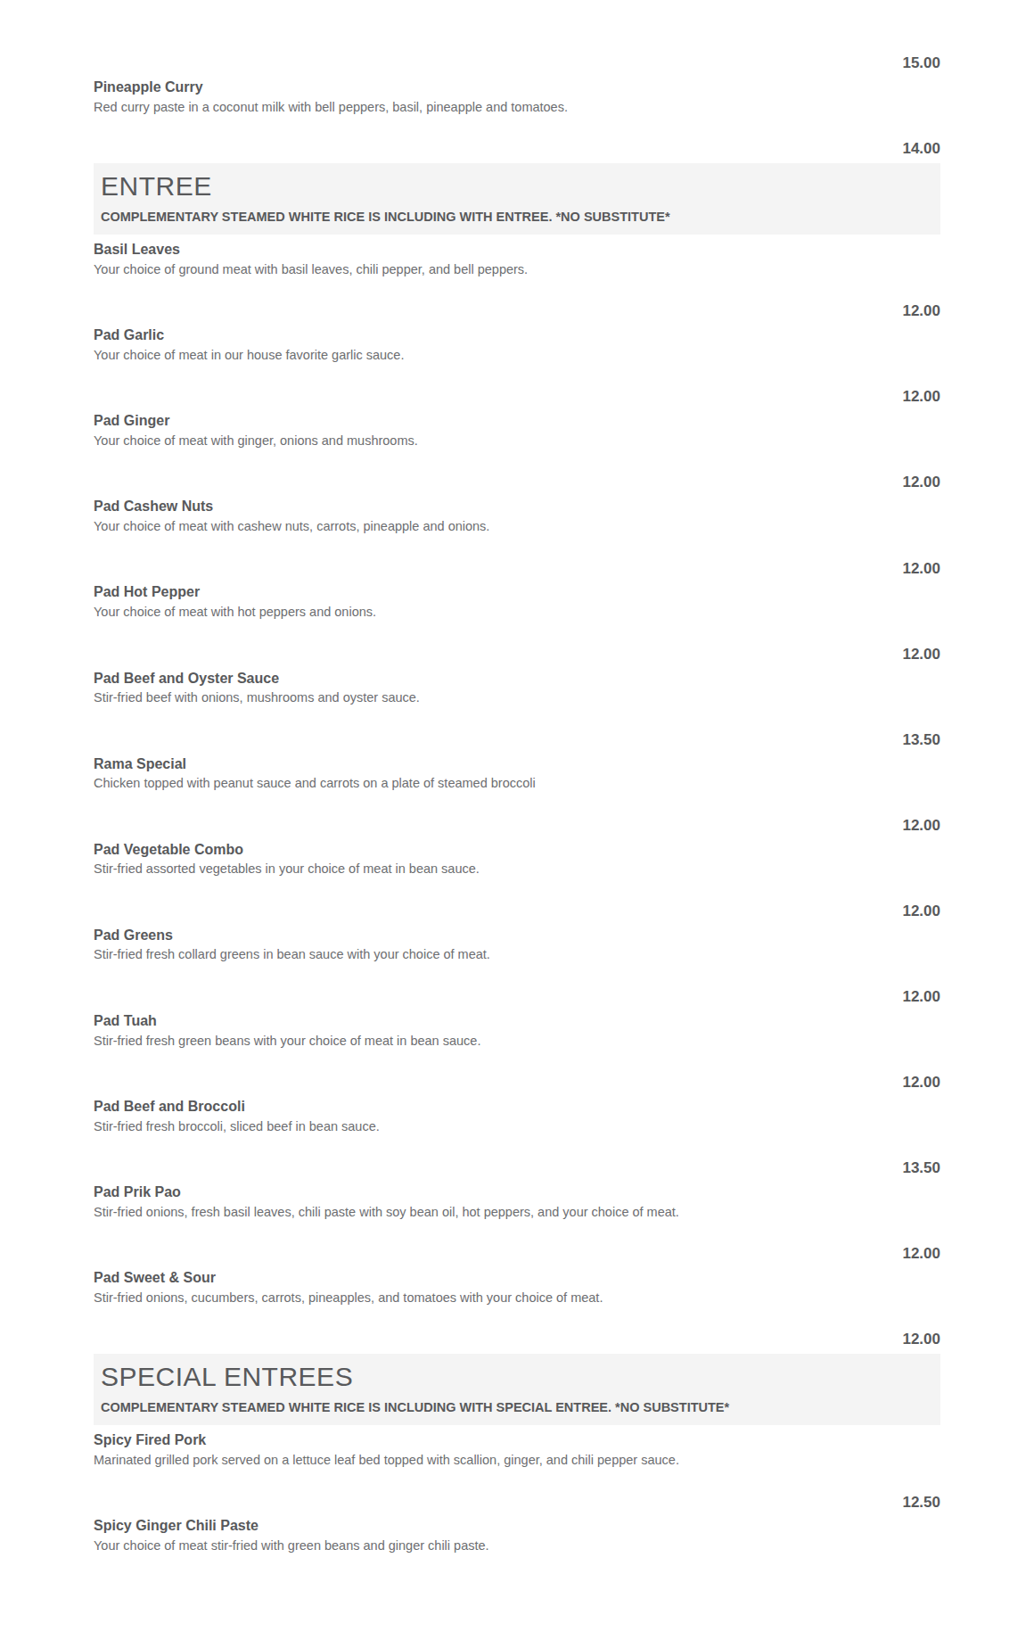15.00
Pineapple Curry
Red curry paste in a coconut milk with bell peppers, basil, pineapple and tomatoes.
14.00
ENTREE
Complementary steamed white rice is including with entree. *No substitute*
Basil Leaves
Your choice of ground meat with basil leaves, chili pepper, and bell peppers.
12.00
Pad Garlic
Your choice of meat in our house favorite garlic sauce.
12.00
Pad Ginger
Your choice of meat with ginger, onions and mushrooms.
12.00
Pad Cashew Nuts
Your choice of meat with cashew nuts, carrots, pineapple and onions.
12.00
Pad Hot Pepper
Your choice of meat with hot peppers and onions.
12.00
Pad Beef and Oyster Sauce
Stir-fried beef with onions, mushrooms and oyster sauce.
13.50
Rama Special
Chicken topped with peanut sauce and carrots on a plate of steamed broccoli
12.00
Pad Vegetable Combo
Stir-fried assorted vegetables in your choice of meat in bean sauce.
12.00
Pad Greens
Stir-fried fresh collard greens in bean sauce with your choice of meat.
12.00
Pad Tuah
Stir-fried fresh green beans with your choice of meat in bean sauce.
12.00
Pad Beef and Broccoli
Stir-fried fresh broccoli, sliced beef in bean sauce.
13.50
Pad Prik Pao
Stir-fried onions, fresh basil leaves, chili paste with soy bean oil, hot peppers, and your choice of meat.
12.00
Pad Sweet & Sour
Stir-fried onions, cucumbers, carrots, pineapples, and tomatoes with your choice of meat.
12.00
SPECIAL ENTREES
Complementary steamed white rice is including with special entree. *No substitute*
Spicy Fired Pork
Marinated grilled pork served on a lettuce leaf bed topped with scallion, ginger, and chili pepper sauce.
12.50
Spicy Ginger Chili Paste
Your choice of meat stir-fried with green beans and ginger chili paste.